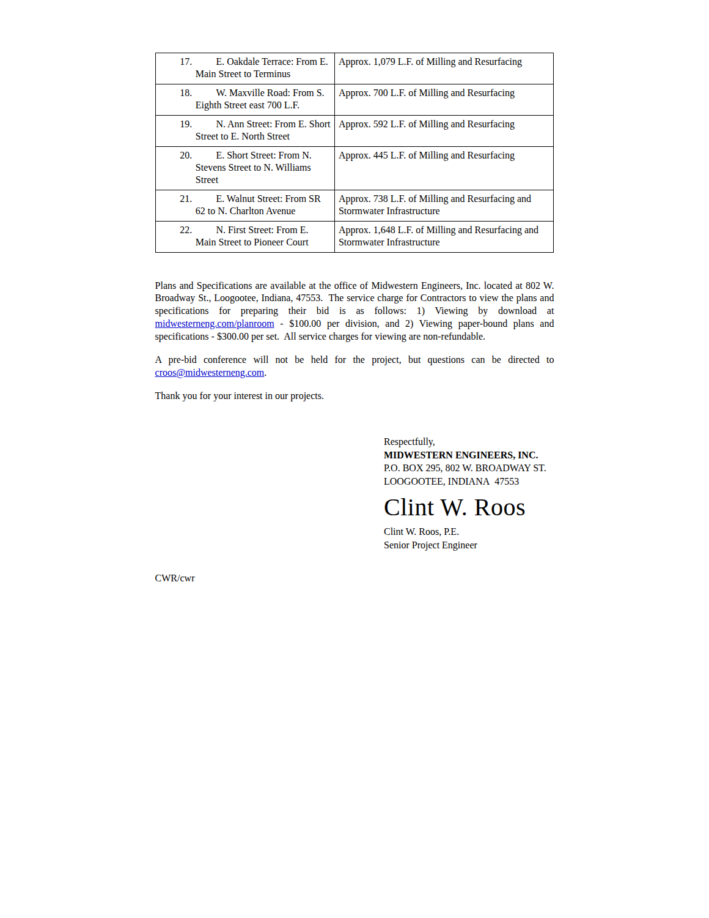| 17. E. Oakdale Terrace: From E. Main Street to Terminus | Approx. 1,079 L.F. of Milling and Resurfacing |
| 18. W. Maxville Road: From S. Eighth Street east 700 L.F. | Approx. 700 L.F. of Milling and Resurfacing |
| 19. N. Ann Street: From E. Short Street to E. North Street | Approx. 592 L.F. of Milling and Resurfacing |
| 20. E. Short Street: From N. Stevens Street to N. Williams Street | Approx. 445 L.F. of Milling and Resurfacing |
| 21. E. Walnut Street: From SR 62 to N. Charlton Avenue | Approx. 738 L.F. of Milling and Resurfacing and Stormwater Infrastructure |
| 22. N. First Street: From E. Main Street to Pioneer Court | Approx. 1,648 L.F. of Milling and Resurfacing and Stormwater Infrastructure |
Plans and Specifications are available at the office of Midwestern Engineers, Inc. located at 802 W. Broadway St., Loogootee, Indiana, 47553. The service charge for Contractors to view the plans and specifications for preparing their bid is as follows: 1) Viewing by download at midwesterneng.com/planroom - $100.00 per division, and 2) Viewing paper-bound plans and specifications - $300.00 per set. All service charges for viewing are non-refundable.
A pre-bid conference will not be held for the project, but questions can be directed to croos@midwesterneng.com.
Thank you for your interest in our projects.
Respectfully,
MIDWESTERN ENGINEERS, INC.
P.O. BOX 295, 802 W. BROADWAY ST.
LOOGOOTEE, INDIANA 47553
Clint W. Roos
Clint W. Roos, P.E.
Senior Project Engineer
CWR/cwr